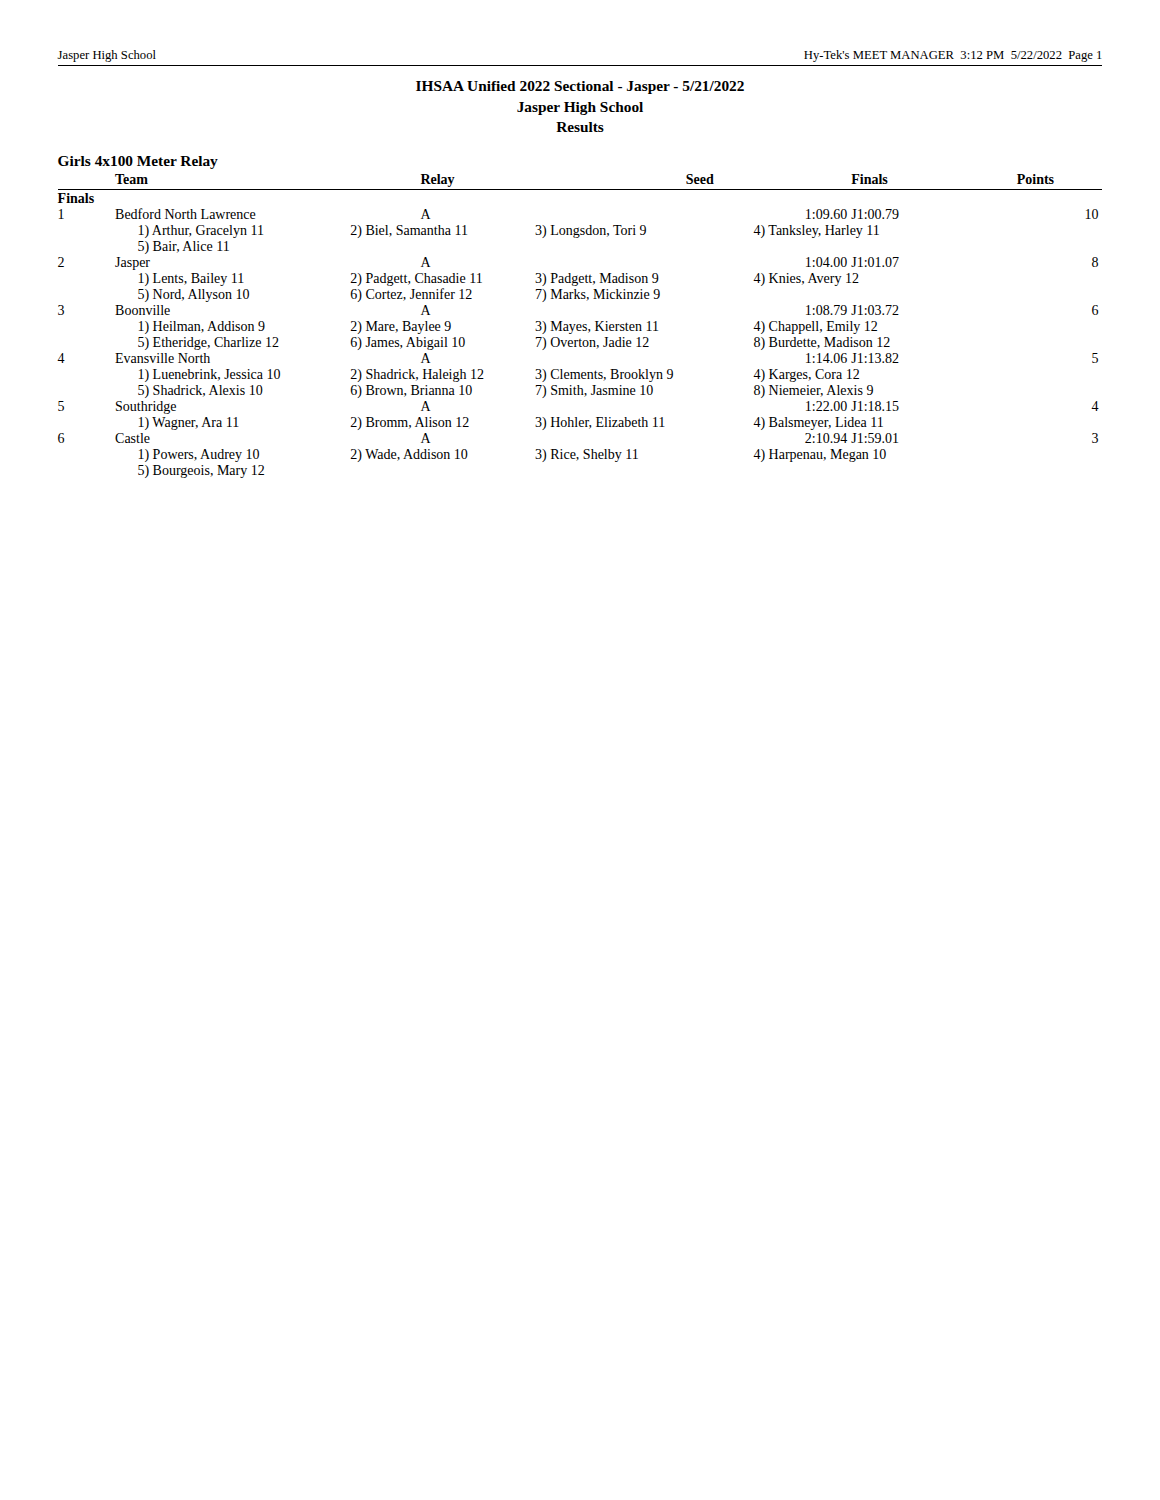Jasper High School Hy-Tek's MEET MANAGER 3:12 PM 5/22/2022 Page 1
IHSAA Unified 2022 Sectional - Jasper - 5/21/2022 Jasper High School Results
Girls 4x100 Meter Relay
| | Team | Relay | Seed | Finals | Points |
| --- | --- | --- | --- | --- | --- |
| Finals |
| 1 | Bedford North Lawrence | A | 1:09.60 | J1:00.79 | 10 |
| | 1) Arthur, Gracelyn 11 2) Biel, Samantha 11 3) Longsdon, Tori 9 4) Tanksley, Harley 11 5) Bair, Alice 11 |
| 2 | Jasper | A | 1:04.00 | J1:01.07 | 8 |
| | 1) Lents, Bailey 11 2) Padgett, Chasadie 11 3) Padgett, Madison 9 4) Knies, Avery 12 5) Nord, Allyson 10 6) Cortez, Jennifer 12 7) Marks, Mickinzie 9 |
| 3 | Boonville | A | 1:08.79 | J1:03.72 | 6 |
| | 1) Heilman, Addison 9 2) Mare, Baylee 9 3) Mayes, Kiersten 11 4) Chappell, Emily 12 5) Etheridge, Charlize 12 6) James, Abigail 10 7) Overton, Jadie 12 8) Burdette, Madison 12 |
| 4 | Evansville North | A | 1:14.06 | J1:13.82 | 5 |
| | 1) Luenebrink, Jessica 10 2) Shadrick, Haleigh 12 3) Clements, Brooklyn 9 4) Karges, Cora 12 5) Shadrick, Alexis 10 6) Brown, Brianna 10 7) Smith, Jasmine 10 8) Niemeier, Alexis 9 |
| 5 | Southridge | A | 1:22.00 | J1:18.15 | 4 |
| | 1) Wagner, Ara 11 2) Bromm, Alison 12 3) Hohler, Elizabeth 11 4) Balsmeyer, Lidea 11 |
| 6 | Castle | A | 2:10.94 | J1:59.01 | 3 |
| | 1) Powers, Audrey 10 2) Wade, Addison 10 3) Rice, Shelby 11 4) Harpenau, Megan 10 5) Bourgeois, Mary 12 |